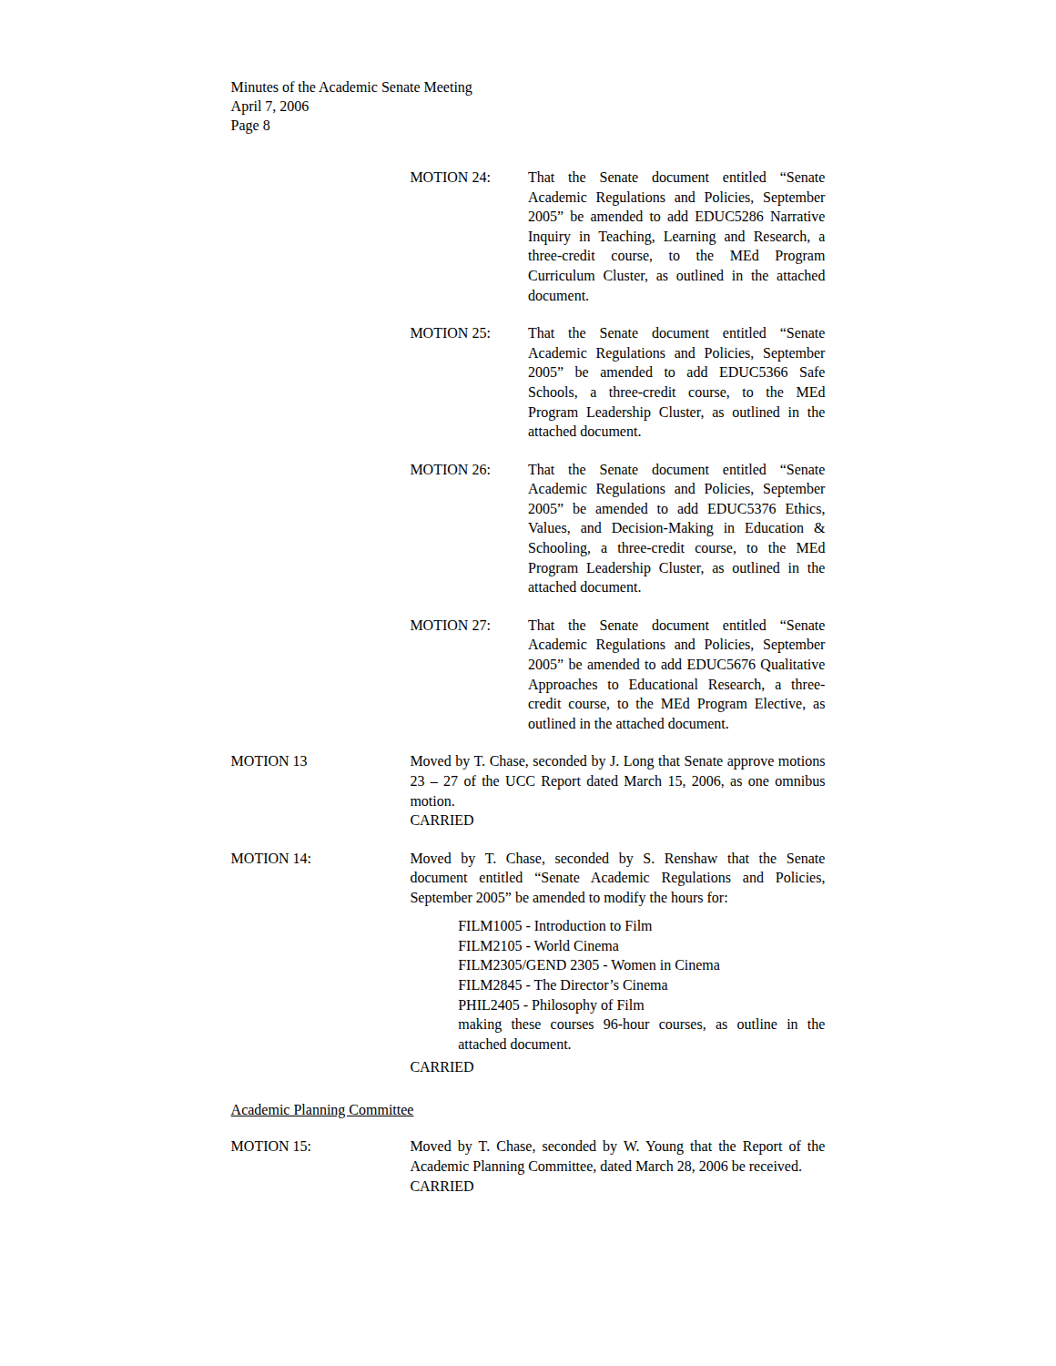Minutes of the Academic Senate Meeting
April 7, 2006
Page 8
MOTION 24:
That the Senate document entitled “Senate Academic Regulations and Policies, September 2005” be amended to add EDUC5286 Narrative Inquiry in Teaching, Learning and Research, a three-credit course, to the MEd Program Curriculum Cluster, as outlined in the attached document.
MOTION 25:
That the Senate document entitled “Senate Academic Regulations and Policies, September 2005” be amended to add EDUC5366 Safe Schools, a three-credit course, to the MEd Program Leadership Cluster, as outlined in the attached document.
MOTION 26:
That the Senate document entitled “Senate Academic Regulations and Policies, September 2005” be amended to add EDUC5376 Ethics, Values, and Decision-Making in Education & Schooling, a three-credit course, to the MEd Program Leadership Cluster, as outlined in the attached document.
MOTION 27:
That the Senate document entitled “Senate Academic Regulations and Policies, September 2005” be amended to add EDUC5676 Qualitative Approaches to Educational Research, a three-credit course, to the MEd Program Elective, as outlined in the attached document.
MOTION 13
Moved by T. Chase, seconded by J. Long that Senate approve motions 23 – 27 of the UCC Report dated March 15, 2006, as one omnibus motion. CARRIED
MOTION 14:
Moved by T. Chase, seconded by S. Renshaw that the Senate document entitled “Senate Academic Regulations and Policies, September 2005” be amended to modify the hours for:
FILM1005 - Introduction to Film
FILM2105 - World Cinema
FILM2305/GEND 2305 - Women in Cinema
FILM2845 - The Director’s Cinema
PHIL2405 - Philosophy of Film
making these courses 96-hour courses, as outline in the attached document.
CARRIED
Academic Planning Committee
MOTION 15:
Moved by T. Chase, seconded by W. Young that the Report of the Academic Planning Committee, dated March 28, 2006 be received. CARRIED